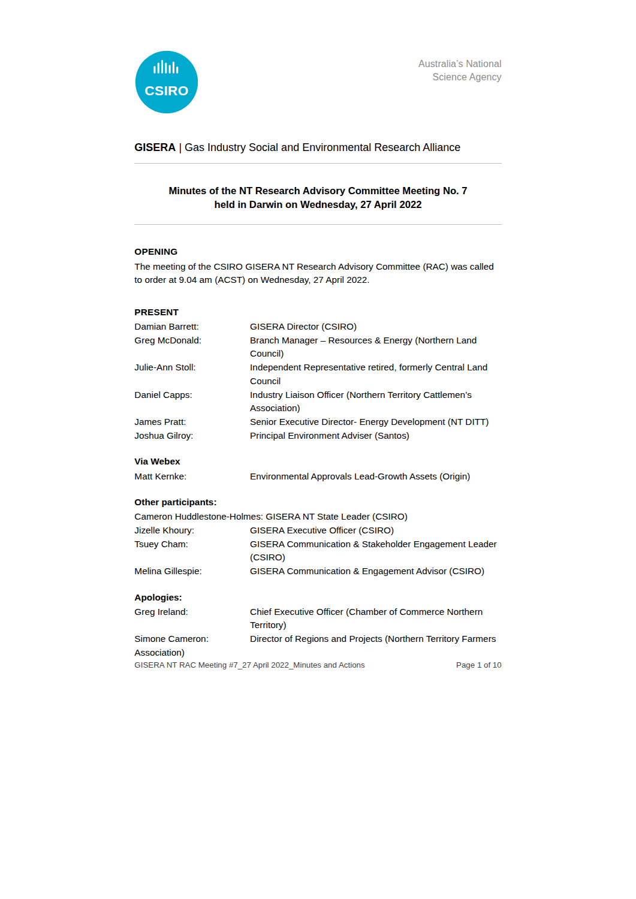CSIRO
Australia’s National
Science Agency
GISERA | Gas Industry Social and Environmental Research Alliance
Minutes of the NT Research Advisory Committee Meeting No. 7
held in Darwin on Wednesday, 27 April 2022
OPENING
The meeting of the CSIRO GISERA NT Research Advisory Committee (RAC) was called to order at 9.04 am (ACST) on Wednesday, 27 April 2022.
PRESENT
| Damian Barrett: | GISERA Director (CSIRO) |
| Greg McDonald: | Branch Manager – Resources & Energy (Northern Land Council) |
| Julie-Ann Stoll: | Independent Representative retired, formerly Central Land Council |
| Daniel Capps: | Industry Liaison Officer (Northern Territory Cattlemen’s Association) |
| James Pratt: | Senior Executive Director- Energy Development (NT DITT) |
| Joshua Gilroy: | Principal Environment Adviser (Santos) |
Via Webex
| Matt Kernke: | Environmental Approvals Lead-Growth Assets (Origin) |
Other participants:
Cameron Huddlestone-Holmes: GISERA NT State Leader (CSIRO)
| Jizelle Khoury: | GISERA Executive Officer (CSIRO) |
| Tsuey Cham: | GISERA Communication & Stakeholder Engagement Leader (CSIRO) |
| Melina Gillespie: | GISERA Communication & Engagement Advisor (CSIRO) |
Apologies:
| Greg Ireland: | Chief Executive Officer (Chamber of Commerce Northern Territory) |
| Simone Cameron: | Director of Regions and Projects (Northern Territory Farmers |
Association)
GISERA NT RAC Meeting #7_27 April 2022_Minutes and Actions
Page 1 of 10